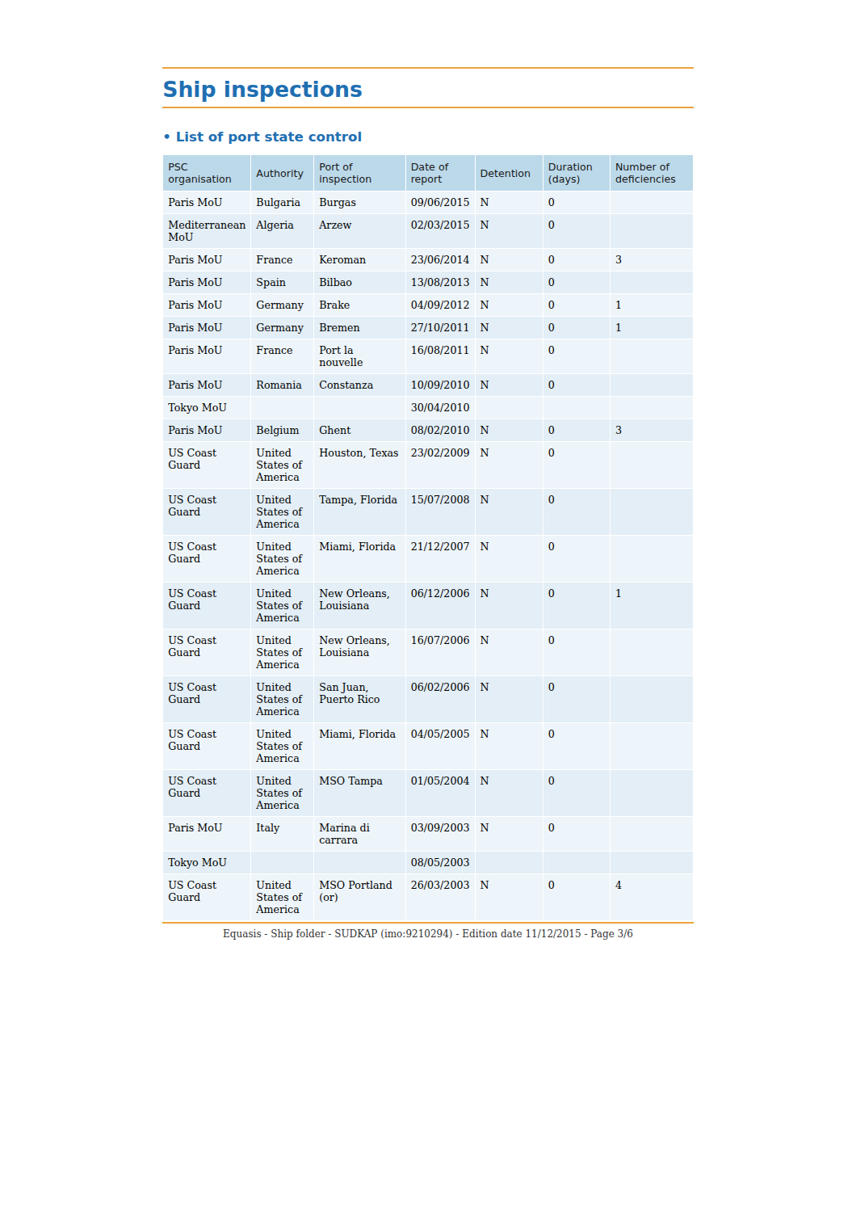Ship inspections
• List of port state control
| PSC organisation | Authority | Port of inspection | Date of report | Detention | Duration (days) | Number of deficiencies |
| --- | --- | --- | --- | --- | --- | --- |
| Paris MoU | Bulgaria | Burgas | 09/06/2015 | N | 0 | |
| Mediterranean MoU | Algeria | Arzew | 02/03/2015 | N | 0 | |
| Paris MoU | France | Keroman | 23/06/2014 | N | 0 | 3 |
| Paris MoU | Spain | Bilbao | 13/08/2013 | N | 0 | |
| Paris MoU | Germany | Brake | 04/09/2012 | N | 0 | 1 |
| Paris MoU | Germany | Bremen | 27/10/2011 | N | 0 | 1 |
| Paris MoU | France | Port la nouvelle | 16/08/2011 | N | 0 | |
| Paris MoU | Romania | Constanza | 10/09/2010 | N | 0 | |
| Tokyo MoU | | | 30/04/2010 | | | |
| Paris MoU | Belgium | Ghent | 08/02/2010 | N | 0 | 3 |
| US Coast Guard | United States of America | Houston, Texas | 23/02/2009 | N | 0 | |
| US Coast Guard | United States of America | Tampa, Florida | 15/07/2008 | N | 0 | |
| US Coast Guard | United States of America | Miami, Florida | 21/12/2007 | N | 0 | |
| US Coast Guard | United States of America | New Orleans, Louisiana | 06/12/2006 | N | 0 | 1 |
| US Coast Guard | United States of America | New Orleans, Louisiana | 16/07/2006 | N | 0 | |
| US Coast Guard | United States of America | San Juan, Puerto Rico | 06/02/2006 | N | 0 | |
| US Coast Guard | United States of America | Miami, Florida | 04/05/2005 | N | 0 | |
| US Coast Guard | United States of America | MSO Tampa | 01/05/2004 | N | 0 | |
| Paris MoU | Italy | Marina di carrara | 03/09/2003 | N | 0 | |
| Tokyo MoU | | | 08/05/2003 | | | |
| US Coast Guard | United States of America | MSO Portland (or) | 26/03/2003 | N | 0 | 4 |
Equasis - Ship folder - SUDKAP (imo:9210294) - Edition date 11/12/2015 - Page 3/6